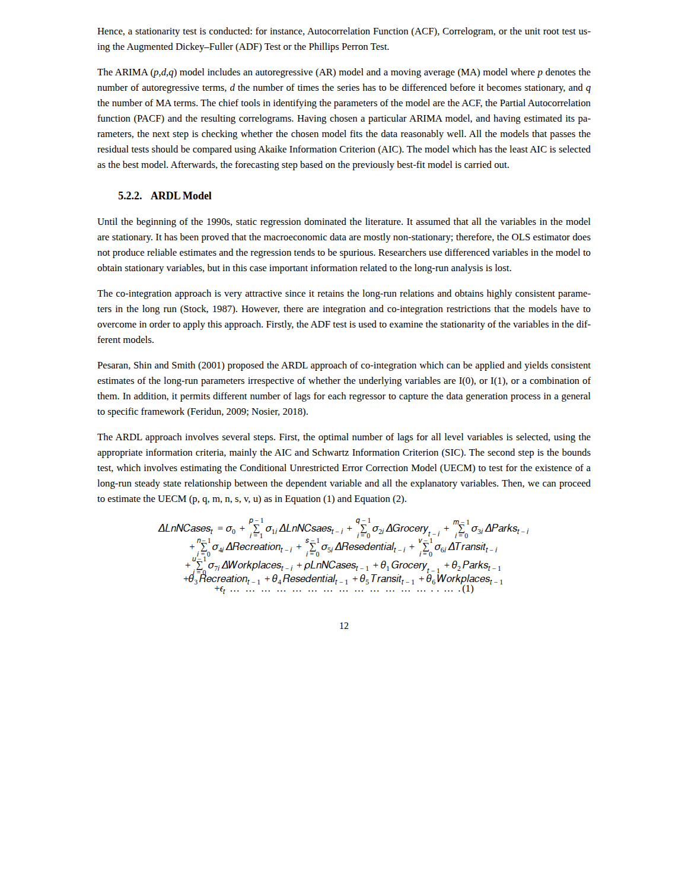Hence, a stationarity test is conducted: for instance, Autocorrelation Function (ACF), Correlogram, or the unit root test using the Augmented Dickey–Fuller (ADF) Test or the Phillips Perron Test.
The ARIMA (p,d,q) model includes an autoregressive (AR) model and a moving average (MA) model where p denotes the number of autoregressive terms, d the number of times the series has to be differenced before it becomes stationary, and q the number of MA terms. The chief tools in identifying the parameters of the model are the ACF, the Partial Autocorrelation function (PACF) and the resulting correlograms. Having chosen a particular ARIMA model, and having estimated its parameters, the next step is checking whether the chosen model fits the data reasonably well. All the models that passes the residual tests should be compared using Akaike Information Criterion (AIC). The model which has the least AIC is selected as the best model. Afterwards, the forecasting step based on the previously best-fit model is carried out.
5.2.2. ARDL Model
Until the beginning of the 1990s, static regression dominated the literature. It assumed that all the variables in the model are stationary. It has been proved that the macroeconomic data are mostly non-stationary; therefore, the OLS estimator does not produce reliable estimates and the regression tends to be spurious. Researchers use differenced variables in the model to obtain stationary variables, but in this case important information related to the long-run analysis is lost.
The co-integration approach is very attractive since it retains the long-run relations and obtains highly consistent parameters in the long run (Stock, 1987). However, there are integration and co-integration restrictions that the models have to overcome in order to apply this approach. Firstly, the ADF test is used to examine the stationarity of the variables in the different models.
Pesaran, Shin and Smith (2001) proposed the ARDL approach of co-integration which can be applied and yields consistent estimates of the long-run parameters irrespective of whether the underlying variables are I(0), or I(1), or a combination of them. In addition, it permits different number of lags for each regressor to capture the data generation process in a general to specific framework (Feridun, 2009; Nosier, 2018).
The ARDL approach involves several steps. First, the optimal number of lags for all level variables is selected, using the appropriate information criteria, mainly the AIC and Schwartz Information Criterion (SIC). The second step is the bounds test, which involves estimating the Conditional Unrestricted Error Correction Model (UECM) to test for the existence of a long-run steady state relationship between the dependent variable and all the explanatory variables. Then, we can proceed to estimate the UECM (p, q, m, n, s, v, u) as in Equation (1) and Equation (2).
ΔLnNCasest = σ0 + ∑ i=1 p−1 σ1i ΔLnNCsaest−i + ∑ i=0 q−1 σ2i ΔGroceryt−i + ∑ i=0 m−1 σ3i ΔParkst−i + ∑ i=0 n−1 σ4i ΔRecreationt−i + ∑ i=0 s−1 σ5i ΔResedentialt−i + ∑ i=0 v−1 σ6i ΔTransitt−i + ∑ i=0 u−1 σ7i ΔWorkplacest−i + ρLnNCasest−1 + θ1 Groceryt−1 + θ2 Parkst−1 + θ3 Recreationt−1 + θ4 Resedentialt−1 + θ5 Transitt−1 + θ6 Workplacest−1 + ϵt …………………………………..…. (1)
12